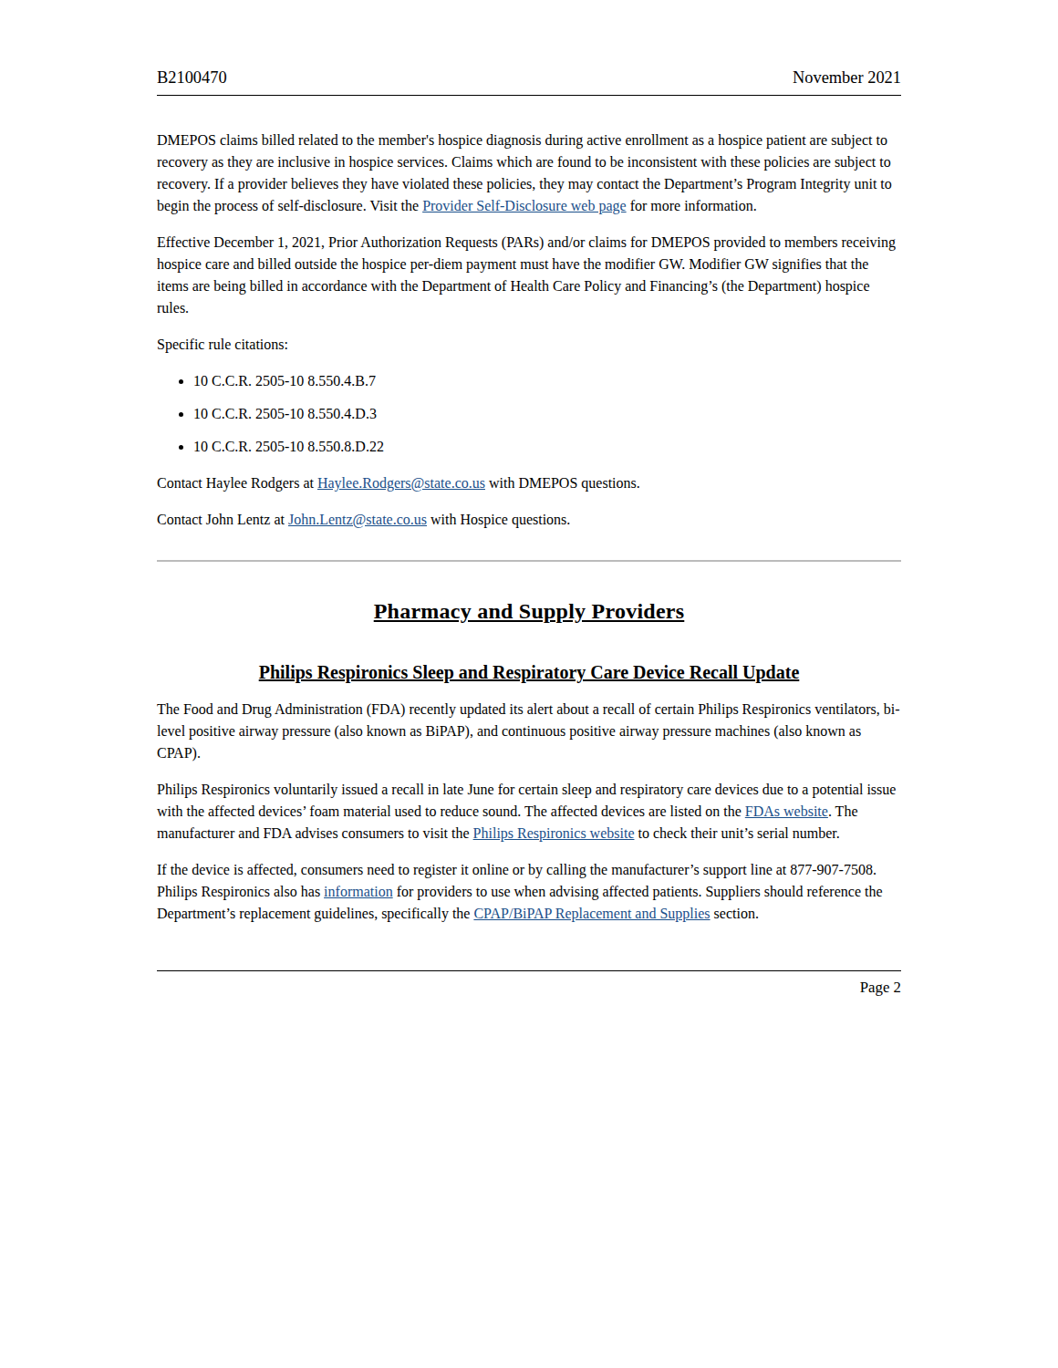B2100470 November 2021
DMEPOS claims billed related to the member's hospice diagnosis during active enrollment as a hospice patient are subject to recovery as they are inclusive in hospice services. Claims which are found to be inconsistent with these policies are subject to recovery. If a provider believes they have violated these policies, they may contact the Department’s Program Integrity unit to begin the process of self-disclosure. Visit the Provider Self-Disclosure web page for more information.
Effective December 1, 2021, Prior Authorization Requests (PARs) and/or claims for DMEPOS provided to members receiving hospice care and billed outside the hospice per-diem payment must have the modifier GW. Modifier GW signifies that the items are being billed in accordance with the Department of Health Care Policy and Financing’s (the Department) hospice rules.
Specific rule citations:
10 C.C.R. 2505-10 8.550.4.B.7
10 C.C.R. 2505-10 8.550.4.D.3
10 C.C.R. 2505-10 8.550.8.D.22
Contact Haylee Rodgers at Haylee.Rodgers@state.co.us with DMEPOS questions.
Contact John Lentz at John.Lentz@state.co.us with Hospice questions.
Pharmacy and Supply Providers
Philips Respironics Sleep and Respiratory Care Device Recall Update
The Food and Drug Administration (FDA) recently updated its alert about a recall of certain Philips Respironics ventilators, bi-level positive airway pressure (also known as BiPAP), and continuous positive airway pressure machines (also known as CPAP).
Philips Respironics voluntarily issued a recall in late June for certain sleep and respiratory care devices due to a potential issue with the affected devices’ foam material used to reduce sound. The affected devices are listed on the FDAs website. The manufacturer and FDA advises consumers to visit the Philips Respironics website to check their unit’s serial number.
If the device is affected, consumers need to register it online or by calling the manufacturer’s support line at 877-907-7508. Philips Respironics also has information for providers to use when advising affected patients. Suppliers should reference the Department’s replacement guidelines, specifically the CPAP/BiPAP Replacement and Supplies section.
Page 2